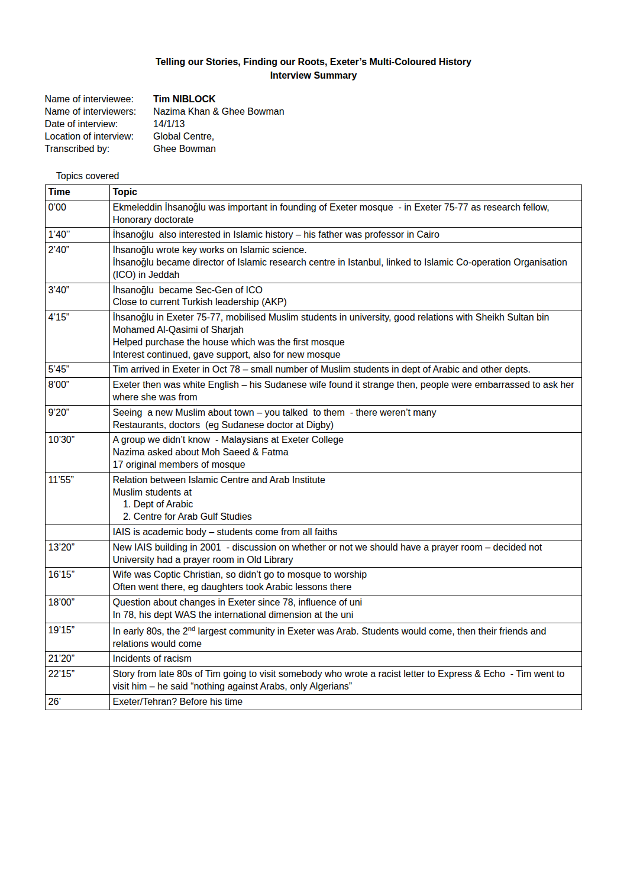Telling our Stories, Finding our Roots, Exeter’s Multi-Coloured History
Interview Summary
| Name of interviewee: | Tim NIBLOCK |
| Name of interviewers: | Nazima Khan & Ghee Bowman |
| Date of interview: | 14/1/13 |
| Location of interview: | Global Centre, |
| Transcribed by: | Ghee Bowman |
Topics covered
| Time | Topic |
| --- | --- |
| 0’00 | Ekmeleddin İhsanoğlu was important in founding of Exeter mosque - in Exeter 75-77 as research fellow, Honorary doctorate |
| 1’40’’ | İhsanoğlu also interested in Islamic history – his father was professor in Cairo |
| 2’40” | İhsanoğlu wrote key works on Islamic science. İhsanoğlu became director of Islamic research centre in Istanbul, linked to Islamic Co-operation Organisation (ICO) in Jeddah |
| 3’40” | İhsanoğlu became Sec-Gen of ICO Close to current Turkish leadership (AKP) |
| 4’15” | İhsanoğlu in Exeter 75-77, mobilised Muslim students in university, good relations with Sheikh Sultan bin Mohamed Al-Qasimi of Sharjah Helped purchase the house which was the first mosque Interest continued, gave support, also for new mosque |
| 5’45” | Tim arrived in Exeter in Oct 78 – small number of Muslim students in dept of Arabic and other depts. |
| 8’00” | Exeter then was white English – his Sudanese wife found it strange then, people were embarrassed to ask her where she was from |
| 9’20” | Seeing a new Muslim about town – you talked to them - there weren’t many Restaurants, doctors (eg Sudanese doctor at Digby) |
| 10’30” | A group we didn’t know - Malaysians at Exeter College Nazima asked about Moh Saeed & Fatma 17 original members of mosque |
| 11’55” | Relation between Islamic Centre and Arab Institute Muslim students at Dept of Arabic Centre for Arab Gulf Studies |
| | IAIS is academic body – students come from all faiths |
| 13’20” | New IAIS building in 2001 - discussion on whether or not we should have a prayer room – decided not University had a prayer room in Old Library |
| 16’15” | Wife was Coptic Christian, so didn’t go to mosque to worship Often went there, eg daughters took Arabic lessons there |
| 18’00” | Question about changes in Exeter since 78, influence of uni In 78, his dept WAS the international dimension at the uni |
| 19’15” | In early 80s, the 2 nd largest community in Exeter was Arab. Students would come, then their friends and relations would come |
| 21’20” | Incidents of racism |
| 22’15” | Story from late 80s of Tim going to visit somebody who wrote a racist letter to Express & Echo - Tim went to visit him – he said “nothing against Arabs, only Algerians” |
| 26’ | Exeter/Tehran? Before his time |